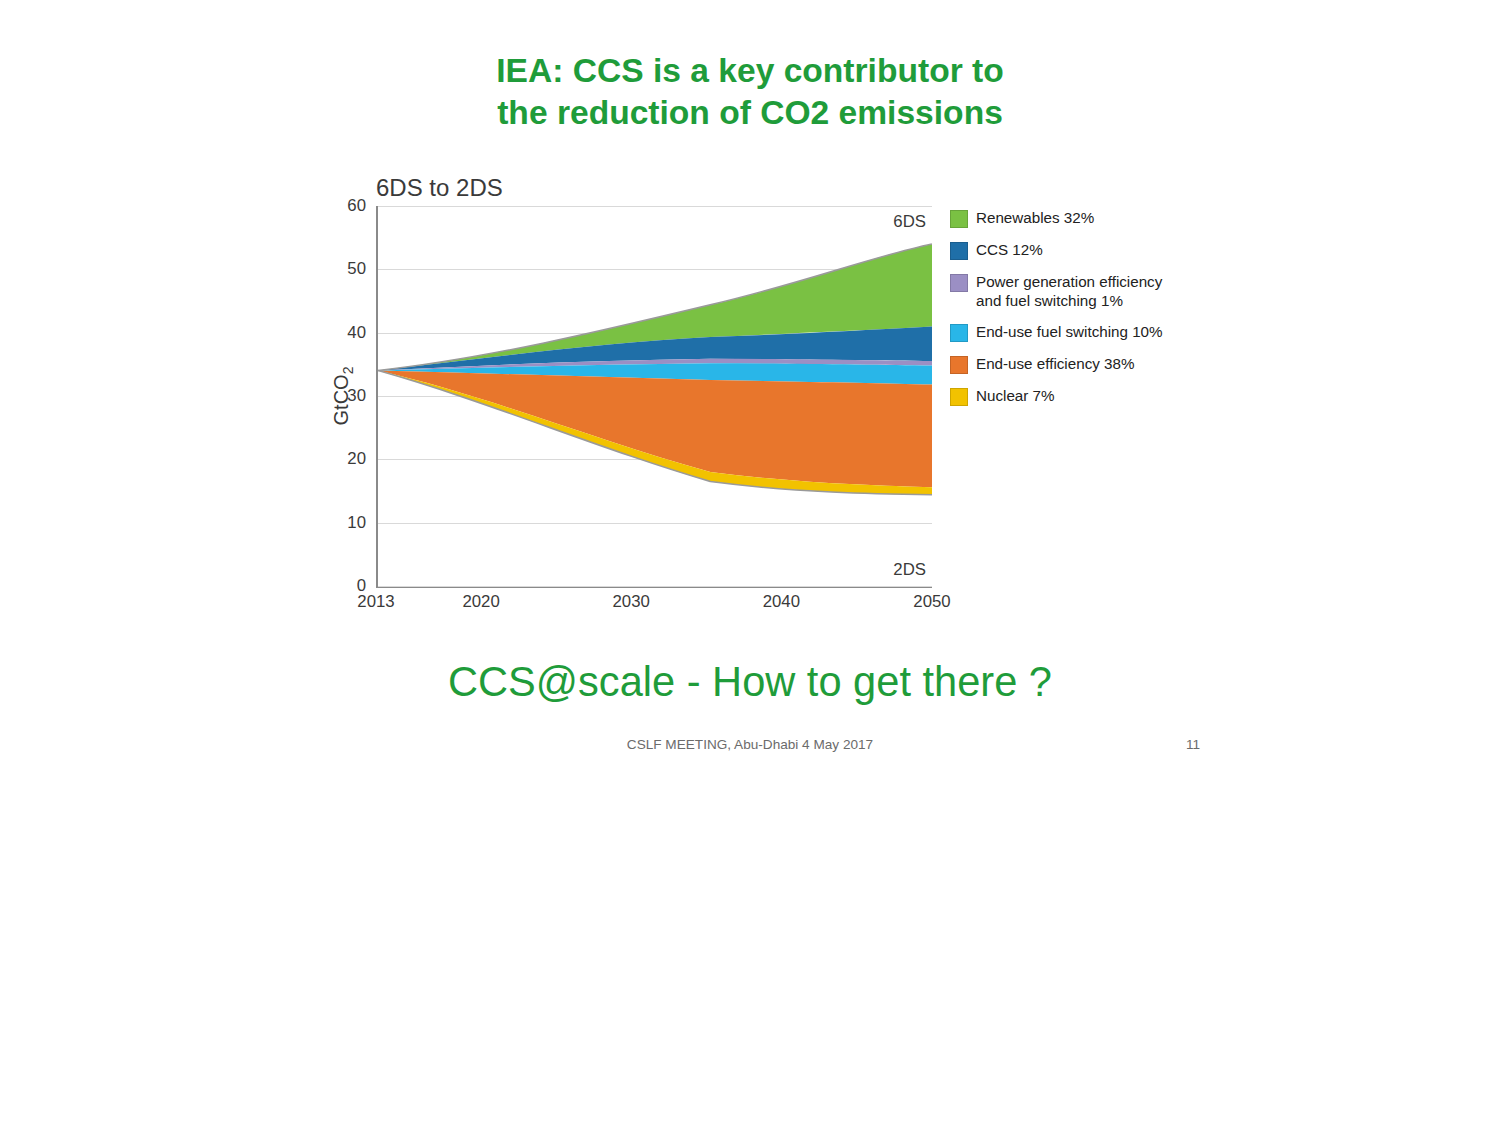IEA: CCS is a key contributor to
the reduction of CO2 emissions
6DS to 2DS
GtCO2
60
50
40
30
20
10
0
6DS 2DS
2013 2020 2030 2040 2050
Renewables 32%
CCS 12%
Power generation efficiency and fuel switching 1%
End-use fuel switching 10%
End-use efficiency 38%
Nuclear 7%
CCS@scale - How to get there ?
CSLF MEETING, Abu-Dhabi 4 May 2017 11